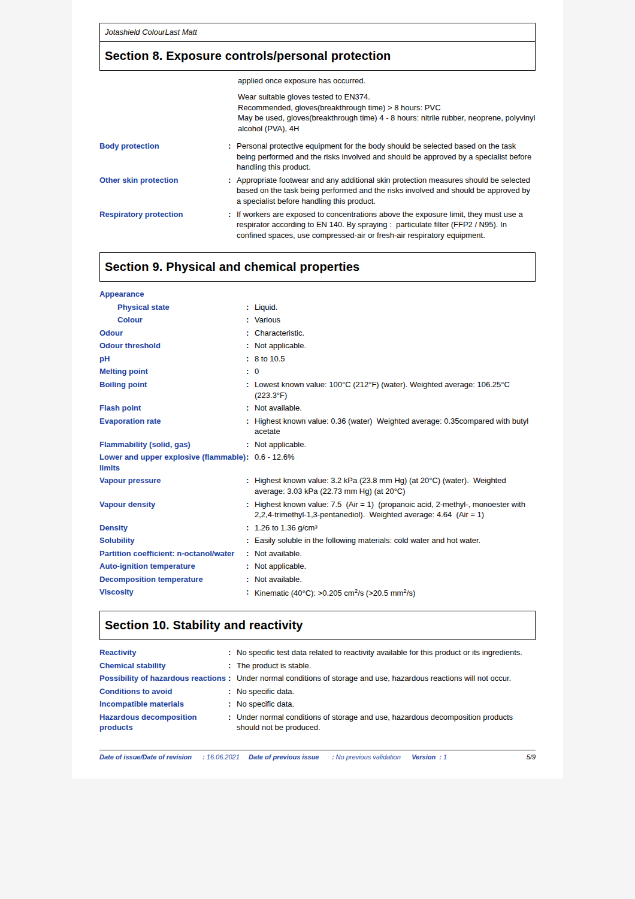Jotashield ColourLast Matt
Section 8. Exposure controls/personal protection
applied once exposure has occurred.
Wear suitable gloves tested to EN374.
Recommended, gloves(breakthrough time) > 8 hours: PVC
May be used, gloves(breakthrough time) 4 - 8 hours: nitrile rubber, neoprene, polyvinyl alcohol (PVA), 4H
| Body protection | : | Personal protective equipment for the body should be selected based on the task being performed and the risks involved and should be approved by a specialist before handling this product. |
| Other skin protection | : | Appropriate footwear and any additional skin protection measures should be selected based on the task being performed and the risks involved and should be approved by a specialist before handling this product. |
| Respiratory protection | : | If workers are exposed to concentrations above the exposure limit, they must use a respirator according to EN 140. By spraying : particulate filter (FFP2 / N95). In confined spaces, use compressed-air or fresh-air respiratory equipment. |
Section 9. Physical and chemical properties
| Appearance |
| Physical state | : | Liquid. |
| Colour | : | Various |
| Odour | : | Characteristic. |
| Odour threshold | : | Not applicable. |
| pH | : | 8 to 10.5 |
| Melting point | : | 0 |
| Boiling point | : | Lowest known value: 100°C (212°F) (water). Weighted average: 106.25°C (223.3°F) |
| Flash point | : | Not available. |
| Evaporation rate | : | Highest known value: 0.36 (water) Weighted average: 0.35compared with butyl acetate |
| Flammability (solid, gas) | : | Not applicable. |
| Lower and upper explosive (flammable) limits | : | 0.6 - 12.6% |
| Vapour pressure | : | Highest known value: 3.2 kPa (23.8 mm Hg) (at 20°C) (water). Weighted average: 3.03 kPa (22.73 mm Hg) (at 20°C) |
| Vapour density | : | Highest known value: 7.5 (Air = 1) (propanoic acid, 2-methyl-, monoester with 2,2,4-trimethyl-1,3-pentanediol). Weighted average: 4.64 (Air = 1) |
| Density | : | 1.26 to 1.36 g/cm³ |
| Solubility | : | Easily soluble in the following materials: cold water and hot water. |
| Partition coefficient: n-octanol/water | : | Not available. |
| Auto-ignition temperature | : | Not applicable. |
| Decomposition temperature | : | Not available. |
| Viscosity | : | Kinematic (40°C): >0.205 cm 2 /s (>20.5 mm 2 /s) |
Section 10. Stability and reactivity
| Reactivity | : | No specific test data related to reactivity available for this product or its ingredients. |
| Chemical stability | : | The product is stable. |
| Possibility of hazardous reactions | : | Under normal conditions of storage and use, hazardous reactions will not occur. |
| Conditions to avoid | : | No specific data. |
| Incompatible materials | : | No specific data. |
| Hazardous decomposition products | : | Under normal conditions of storage and use, hazardous decomposition products should not be produced. |
Date of issue/Date of revision : 16.06.2021 Date of previous issue : No previous validation Version : 1 5/9